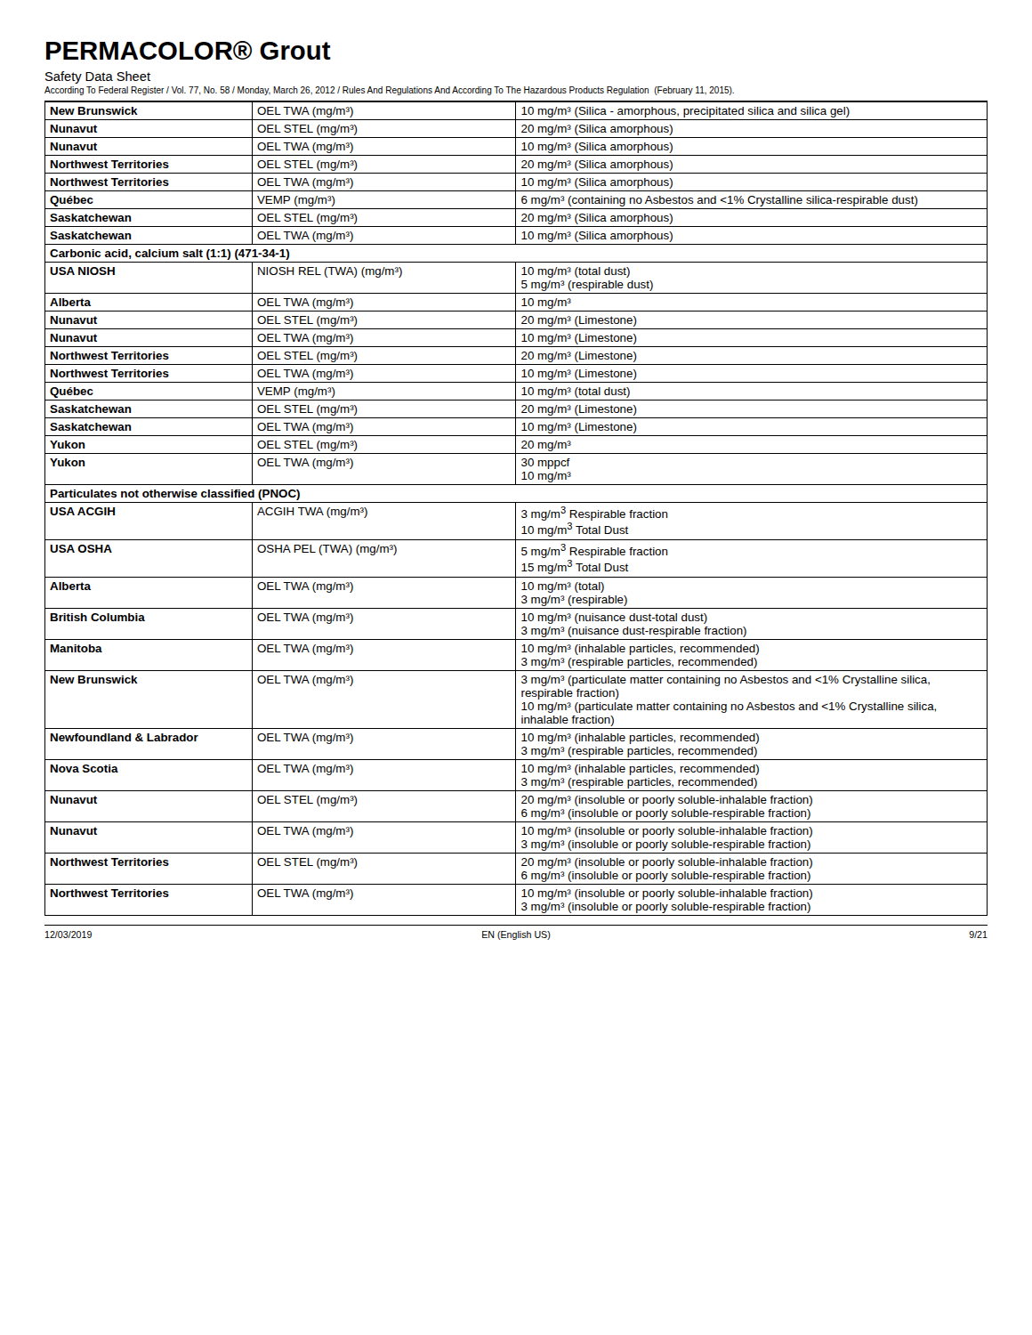PERMACOLOR® Grout
Safety Data Sheet
According To Federal Register / Vol. 77, No. 58 / Monday, March 26, 2012 / Rules And Regulations And According To The Hazardous Products Regulation (February 11, 2015).
| New Brunswick | OEL TWA (mg/m³) | 10 mg/m³ (Silica - amorphous, precipitated silica and silica gel) |
| Nunavut | OEL STEL (mg/m³) | 20 mg/m³ (Silica amorphous) |
| Nunavut | OEL TWA (mg/m³) | 10 mg/m³ (Silica amorphous) |
| Northwest Territories | OEL STEL (mg/m³) | 20 mg/m³ (Silica amorphous) |
| Northwest Territories | OEL TWA (mg/m³) | 10 mg/m³ (Silica amorphous) |
| Québec | VEMP (mg/m³) | 6 mg/m³ (containing no Asbestos and <1% Crystalline silica-respirable dust) |
| Saskatchewan | OEL STEL (mg/m³) | 20 mg/m³ (Silica amorphous) |
| Saskatchewan | OEL TWA (mg/m³) | 10 mg/m³ (Silica amorphous) |
| Carbonic acid, calcium salt (1:1) (471-34-1) |
| USA NIOSH | NIOSH REL (TWA) (mg/m³) | 10 mg/m³ (total dust) 5 mg/m³ (respirable dust) |
| Alberta | OEL TWA (mg/m³) | 10 mg/m³ |
| Nunavut | OEL STEL (mg/m³) | 20 mg/m³ (Limestone) |
| Nunavut | OEL TWA (mg/m³) | 10 mg/m³ (Limestone) |
| Northwest Territories | OEL STEL (mg/m³) | 20 mg/m³ (Limestone) |
| Northwest Territories | OEL TWA (mg/m³) | 10 mg/m³ (Limestone) |
| Québec | VEMP (mg/m³) | 10 mg/m³ (total dust) |
| Saskatchewan | OEL STEL (mg/m³) | 20 mg/m³ (Limestone) |
| Saskatchewan | OEL TWA (mg/m³) | 10 mg/m³ (Limestone) |
| Yukon | OEL STEL (mg/m³) | 20 mg/m³ |
| Yukon | OEL TWA (mg/m³) | 30 mppcf 10 mg/m³ |
| Particulates not otherwise classified (PNOC) |
| USA ACGIH | ACGIH TWA (mg/m³) | 3 mg/m 3 Respirable fraction 10 mg/m 3 Total Dust |
| USA OSHA | OSHA PEL (TWA) (mg/m³) | 5 mg/m 3 Respirable fraction 15 mg/m 3 Total Dust |
| Alberta | OEL TWA (mg/m³) | 10 mg/m³ (total) 3 mg/m³ (respirable) |
| British Columbia | OEL TWA (mg/m³) | 10 mg/m³ (nuisance dust-total dust) 3 mg/m³ (nuisance dust-respirable fraction) |
| Manitoba | OEL TWA (mg/m³) | 10 mg/m³ (inhalable particles, recommended) 3 mg/m³ (respirable particles, recommended) |
| New Brunswick | OEL TWA (mg/m³) | 3 mg/m³ (particulate matter containing no Asbestos and <1% Crystalline silica, respirable fraction) 10 mg/m³ (particulate matter containing no Asbestos and <1% Crystalline silica, inhalable fraction) |
| Newfoundland & Labrador | OEL TWA (mg/m³) | 10 mg/m³ (inhalable particles, recommended) 3 mg/m³ (respirable particles, recommended) |
| Nova Scotia | OEL TWA (mg/m³) | 10 mg/m³ (inhalable particles, recommended) 3 mg/m³ (respirable particles, recommended) |
| Nunavut | OEL STEL (mg/m³) | 20 mg/m³ (insoluble or poorly soluble-inhalable fraction) 6 mg/m³ (insoluble or poorly soluble-respirable fraction) |
| Nunavut | OEL TWA (mg/m³) | 10 mg/m³ (insoluble or poorly soluble-inhalable fraction) 3 mg/m³ (insoluble or poorly soluble-respirable fraction) |
| Northwest Territories | OEL STEL (mg/m³) | 20 mg/m³ (insoluble or poorly soluble-inhalable fraction) 6 mg/m³ (insoluble or poorly soluble-respirable fraction) |
| Northwest Territories | OEL TWA (mg/m³) | 10 mg/m³ (insoluble or poorly soluble-inhalable fraction) 3 mg/m³ (insoluble or poorly soluble-respirable fraction) |
12/03/2019
EN (English US)
9/21